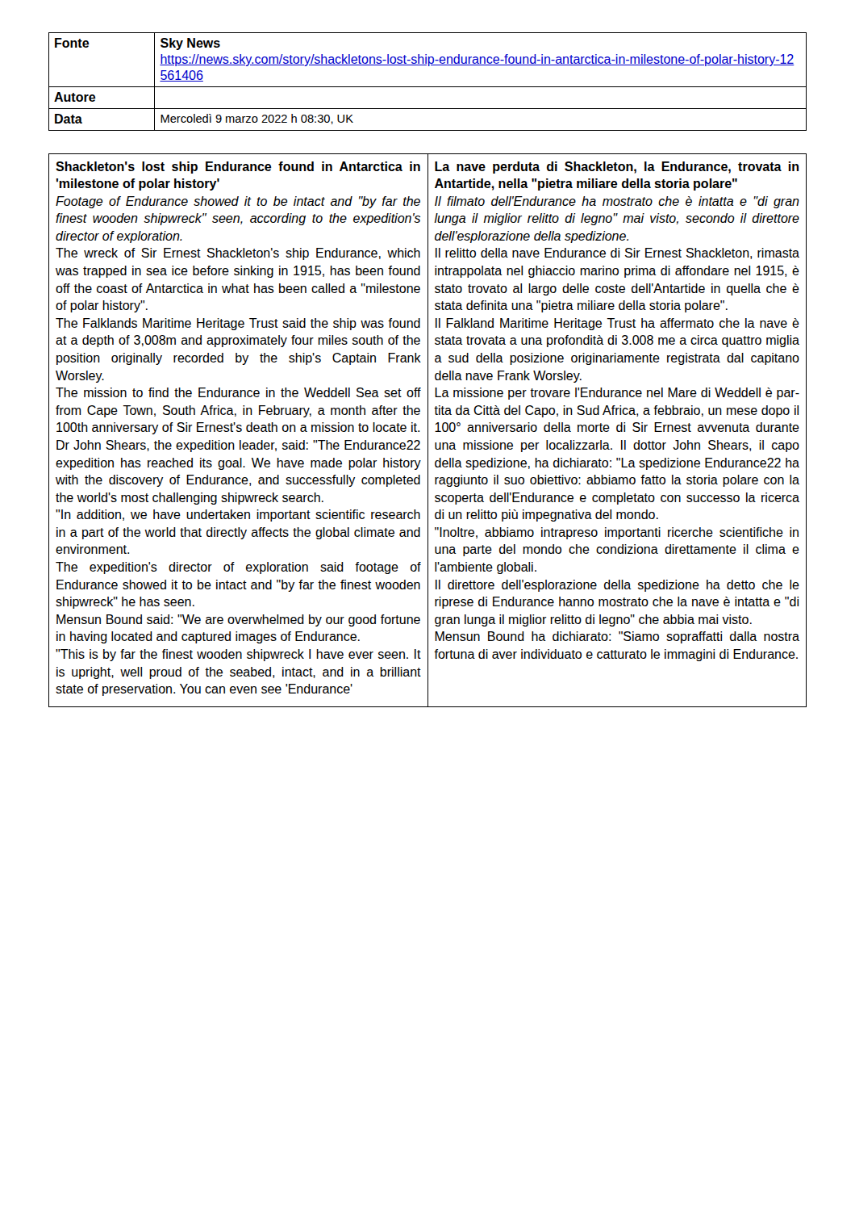| Fonte | Sky News https://news.sky.com/story/shackletons-lost-ship-endurance-found-in-antarctica-in-milestone-of-polar-history-12561406 |
| Autore | |
| Data | Mercoledì 9 marzo 2022 h 08:30, UK |
| Shackleton's lost ship Endurance found in Antarctica in 'milestone of polar history' Footage of Endurance showed it to be intact and "by far the finest wooden shipwreck" seen, according to the expedition's director of exploration. The wreck of Sir Ernest Shackleton's ship Endurance, which was trapped in sea ice before sinking in 1915, has been found off the coast of Antarctica in what has been called a "milestone of polar history". The Falklands Maritime Heritage Trust said the ship was found at a depth of 3,008m and approximately four miles south of the position originally recorded by the ship's Captain Frank Worsley. The mission to find the Endurance in the Weddell Sea set off from Cape Town, South Africa, in February, a month after the 100th anniversary of Sir Ernest's death on a mission to locate it. Dr John Shears, the expedition leader, said: "The Endurance22 expedition has reached its goal. We have made polar history with the discovery of Endurance, and successfully completed the world's most challenging shipwreck search. "In addition, we have undertaken important scientific research in a part of the world that directly affects the global climate and environment. The expedition's director of exploration said footage of Endurance showed it to be intact and "by far the finest wooden shipwreck" he has seen. Mensun Bound said: "We are overwhelmed by our good fortune in having located and captured images of Endurance. "This is by far the finest wooden shipwreck I have ever seen. It is upright, well proud of the seabed, intact, and in a brilliant state of preservation. You can even see 'Endurance' | La nave perduta di Shackleton, la Endurance, trovata in Antartide, nella "pietra miliare della storia polare" Il filmato dell'Endurance ha mostrato che è intatta e "di gran lunga il miglior relitto di legno" mai visto, secondo il direttore dell'esplorazione della spedizione. Il relitto della nave Endurance di Sir Ernest Shackleton, rimasta intrappolata nel ghiaccio marino prima di affondare nel 1915, è stato trovato al largo delle coste dell'Antartide in quella che è stata definita una "pietra miliare della storia polare". Il Falkland Maritime Heritage Trust ha affermato che la nave è stata trovata a una profondità di 3.008 me a circa quattro miglia a sud della posizione originariamente registrata dal capitano della nave Frank Worsley. La missione per trovare l'Endurance nel Mare di Weddell è partita da Città del Capo, in Sud Africa, a febbraio, un mese dopo il 100° anniversario della morte di Sir Ernest avvenuta durante una missione per localizzarla. Il dottor John Shears, il capo della spedizione, ha dichiarato: "La spedizione Endurance22 ha raggiunto il suo obiettivo: abbiamo fatto la storia polare con la scoperta dell'Endurance e completato con successo la ricerca di un relitto più impegnativa del mondo. "Inoltre, abbiamo intrapreso importanti ricerche scientifiche in una parte del mondo che condiziona direttamente il clima e l'ambiente globali. Il direttore dell'esplorazione della spedizione ha detto che le riprese di Endurance hanno mostrato che la nave è intatta e "di gran lunga il miglior relitto di legno" che abbia mai visto. Mensun Bound ha dichiarato: "Siamo sopraffatti dalla nostra fortuna di aver individuato e catturato le immagini di Endurance. |